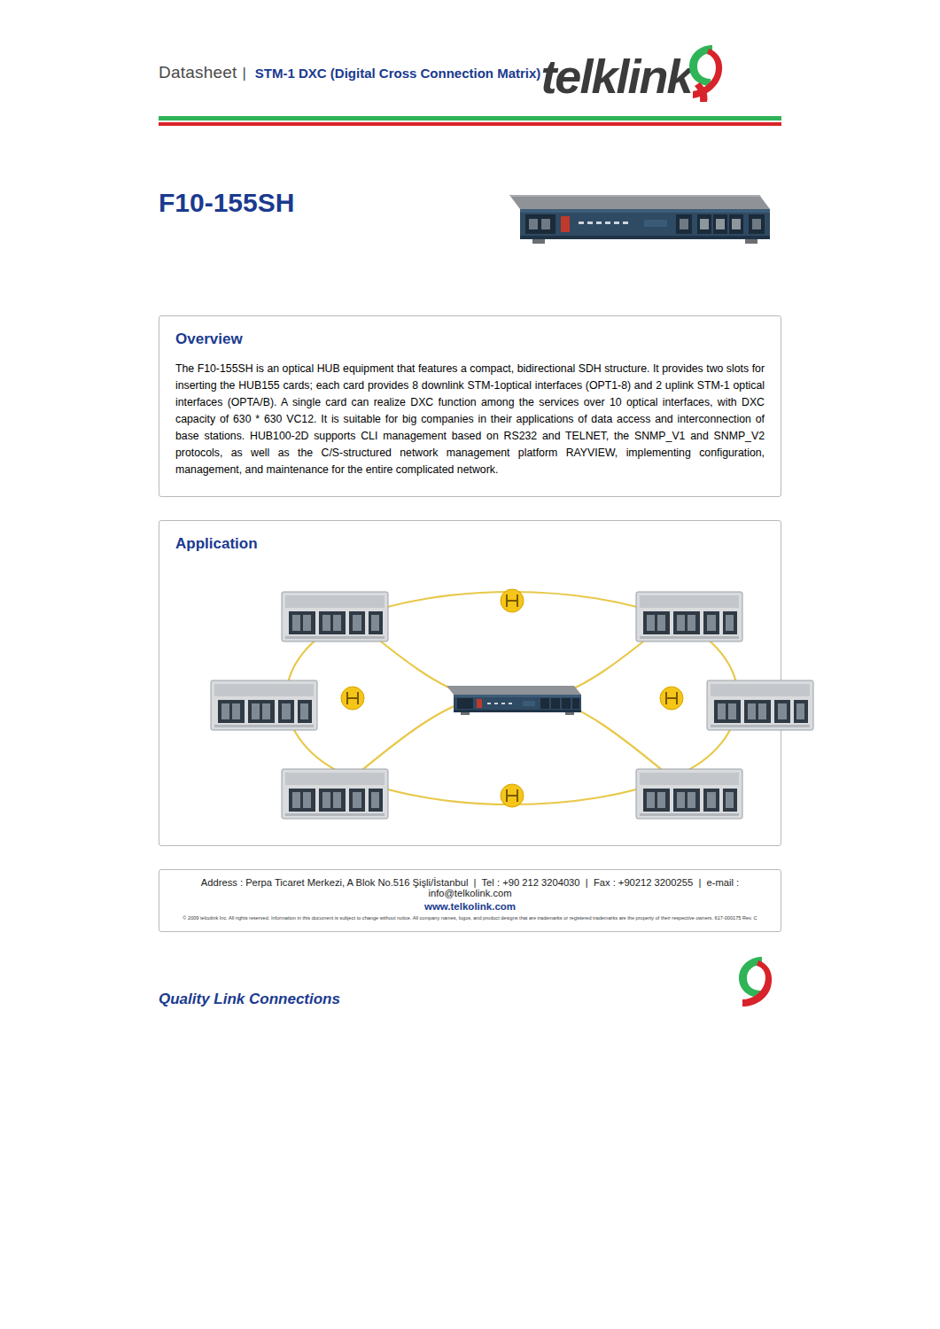Datasheet|STM-1 DXC (Digital Cross Connection Matrix)
telk link
F10-155SH
Overview
The F10-155SH is an optical HUB equipment that features a compact, bidirectional SDH structure. It provides two slots for inserting the HUB155 cards; each card provides 8 downlink STM-1optical interfaces (OPT1-8) and 2 uplink STM-1 optical interfaces (OPTA/B). A single card can realize DXC function among the services over 10 optical interfaces, with DXC capacity of 630 * 630 VC12. It is suitable for big companies in their applications of data access and interconnection of base stations. HUB100-2D supports CLI management based on RS232 and TELNET, the SNMP_V1 and SNMP_V2 protocols, as well as the C/S-structured network management platform RAYVIEW, implementing configuration, management, and maintenance for the entire complicated network.
Application
Address : Perpa Ticaret Merkezi, A Blok No.516 Şişli/İstanbul | Tel : +90 212 3204030 | Fax : +90212 3200255 | e-mail : info@telkolink.com
www.telkolink.com
© 2009 telcolink Inc. All rights reserved. Information in this document is subject to change without notice. All company names, logos, and product designs that are trademarks or registered trademarks are the property of their respective owners. 617-000175 Rev. C
Quality Link Connections